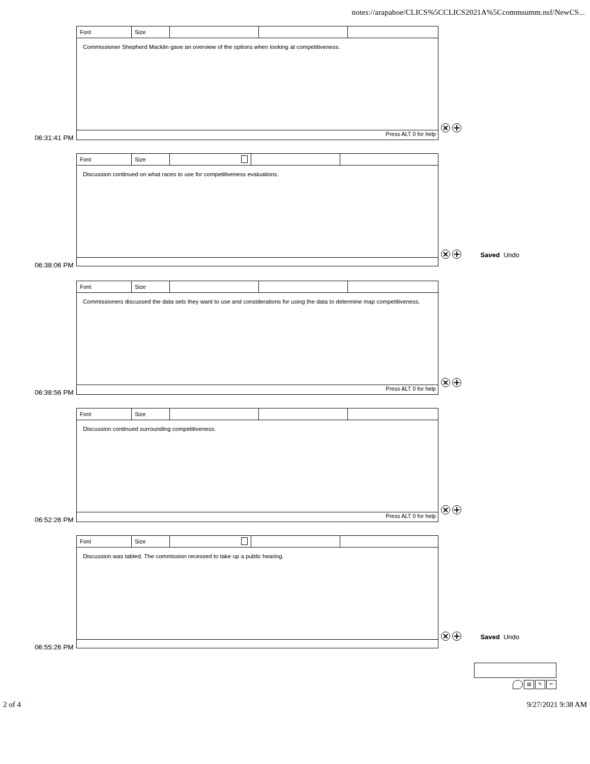notes://arapahoe/CLICS%5CCLICS2021A%5Ccommsumm.nsf/NewCS...
06:31:41 PM
Font
Size
Commissioner Shepherd Macklin gave an overview of the options when looking at competitiveness.
Press ALT 0 for help
06:38:06 PM
Font
Size
Discussion continued on what races to use for competitiveness evaluations.
Saved Undo
06:38:56 PM
Font
Size
Commissioners discussed the data sets they want to use and considerations for using the data to determine map competitiveness.
Press ALT 0 for help
06:52:26 PM
Font
Size
Discussion continued surrounding competitiveness.
Press ALT 0 for help
06:55:26 PM
Font
Size
Discussion was tabled. The commission recessed to take up a public hearing.
Saved Undo
▤ ✎ ✂
2 of 4 9/27/2021 9:38 AM